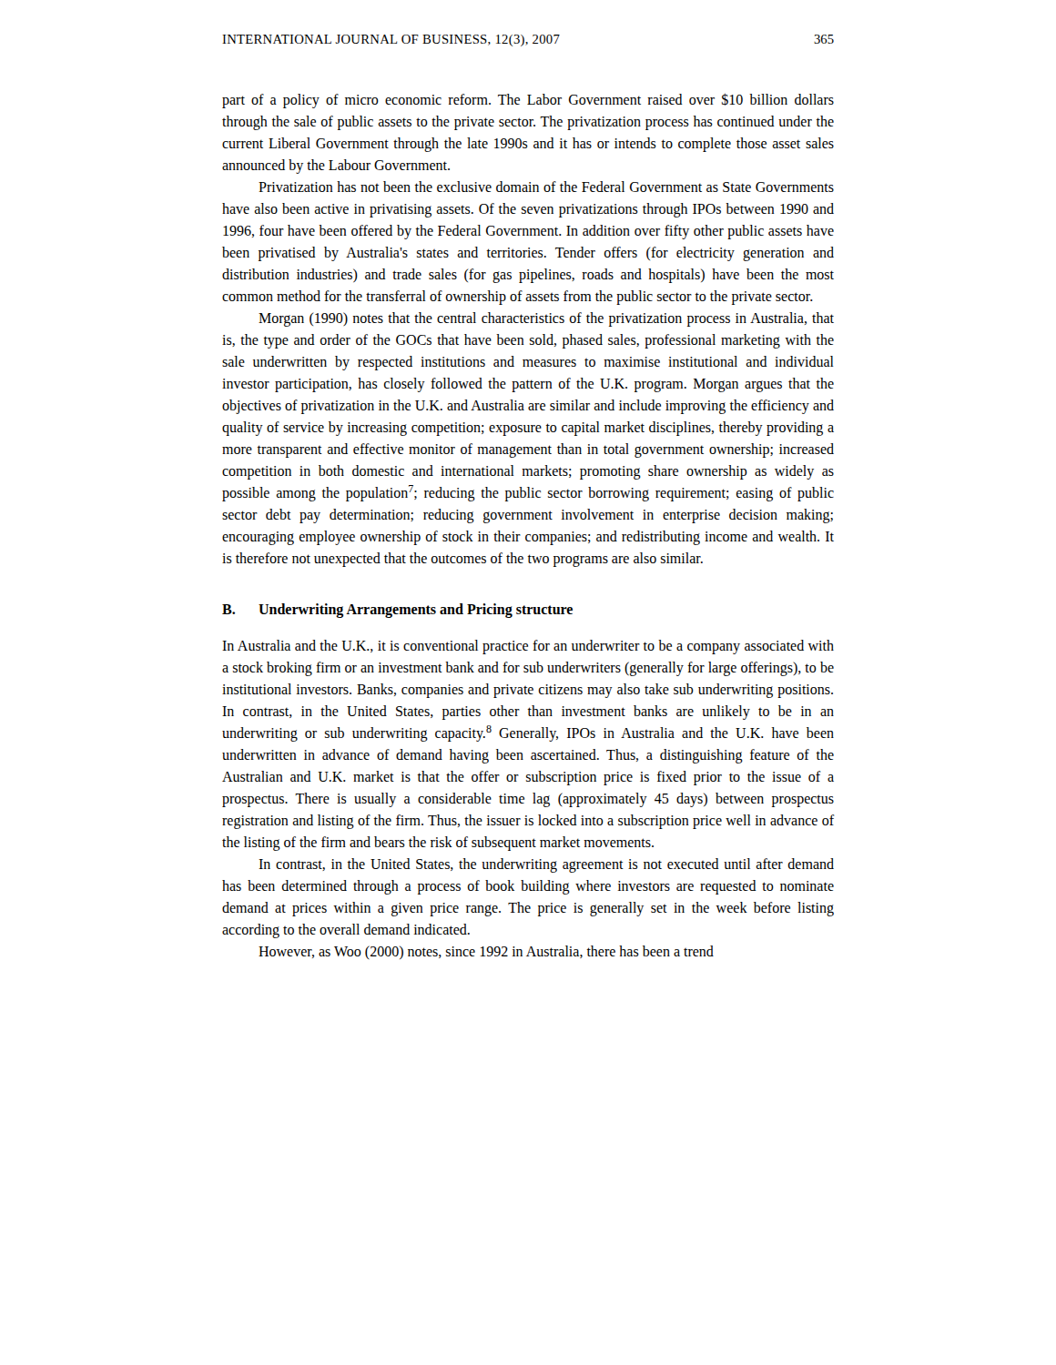International Journal of Business, 12(3), 2007 365
part of a policy of micro economic reform. The Labor Government raised over $10 billion dollars through the sale of public assets to the private sector. The privatization process has continued under the current Liberal Government through the late 1990s and it has or intends to complete those asset sales announced by the Labour Government.
Privatization has not been the exclusive domain of the Federal Government as State Governments have also been active in privatising assets. Of the seven privatizations through IPOs between 1990 and 1996, four have been offered by the Federal Government. In addition over fifty other public assets have been privatised by Australia's states and territories. Tender offers (for electricity generation and distribution industries) and trade sales (for gas pipelines, roads and hospitals) have been the most common method for the transferral of ownership of assets from the public sector to the private sector.
Morgan (1990) notes that the central characteristics of the privatization process in Australia, that is, the type and order of the GOCs that have been sold, phased sales, professional marketing with the sale underwritten by respected institutions and measures to maximise institutional and individual investor participation, has closely followed the pattern of the U.K. program. Morgan argues that the objectives of privatization in the U.K. and Australia are similar and include improving the efficiency and quality of service by increasing competition; exposure to capital market disciplines, thereby providing a more transparent and effective monitor of management than in total government ownership; increased competition in both domestic and international markets; promoting share ownership as widely as possible among the population7; reducing the public sector borrowing requirement; easing of public sector debt pay determination; reducing government involvement in enterprise decision making; encouraging employee ownership of stock in their companies; and redistributing income and wealth. It is therefore not unexpected that the outcomes of the two programs are also similar.
B. Underwriting Arrangements and Pricing structure
In Australia and the U.K., it is conventional practice for an underwriter to be a company associated with a stock broking firm or an investment bank and for sub underwriters (generally for large offerings), to be institutional investors. Banks, companies and private citizens may also take sub underwriting positions. In contrast, in the United States, parties other than investment banks are unlikely to be in an underwriting or sub underwriting capacity.8 Generally, IPOs in Australia and the U.K. have been underwritten in advance of demand having been ascertained. Thus, a distinguishing feature of the Australian and U.K. market is that the offer or subscription price is fixed prior to the issue of a prospectus. There is usually a considerable time lag (approximately 45 days) between prospectus registration and listing of the firm. Thus, the issuer is locked into a subscription price well in advance of the listing of the firm and bears the risk of subsequent market movements.
In contrast, in the United States, the underwriting agreement is not executed until after demand has been determined through a process of book building where investors are requested to nominate demand at prices within a given price range. The price is generally set in the week before listing according to the overall demand indicated.
However, as Woo (2000) notes, since 1992 in Australia, there has been a trend